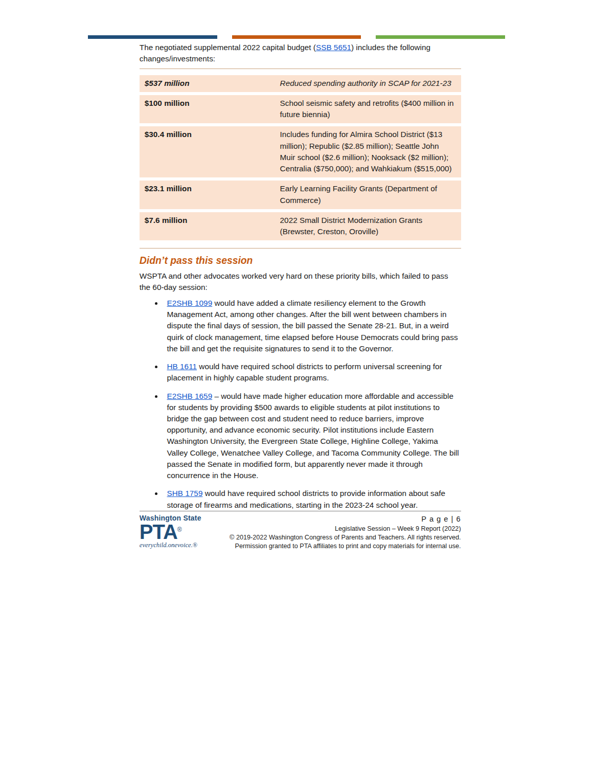The negotiated supplemental 2022 capital budget (SSB 5651) includes the following changes/investments:
| $537 million | Reduced spending authority in SCAP for 2021-23 |
| $100 million | School seismic safety and retrofits ($400 million in future biennia) |
| $30.4 million | Includes funding for Almira School District ($13 million); Republic ($2.85 million); Seattle John Muir school ($2.6 million); Nooksack ($2 million); Centralia ($750,000); and Wahkiakum ($515,000) |
| $23.1 million | Early Learning Facility Grants (Department of Commerce) |
| $7.6 million | 2022 Small District Modernization Grants (Brewster, Creston, Oroville) |
Didn’t pass this session
WSPTA and other advocates worked very hard on these priority bills, which failed to pass the 60-day session:
E2SHB 1099 would have added a climate resiliency element to the Growth Management Act, among other changes. After the bill went between chambers in dispute the final days of session, the bill passed the Senate 28-21. But, in a weird quirk of clock management, time elapsed before House Democrats could bring pass the bill and get the requisite signatures to send it to the Governor.
HB 1611 would have required school districts to perform universal screening for placement in highly capable student programs.
E2SHB 1659 – would have made higher education more affordable and accessible for students by providing $500 awards to eligible students at pilot institutions to bridge the gap between cost and student need to reduce barriers, improve opportunity, and advance economic security. Pilot institutions include Eastern Washington University, the Evergreen State College, Highline College, Yakima Valley College, Wenatchee Valley College, and Tacoma Community College. The bill passed the Senate in modified form, but apparently never made it through concurrence in the House.
SHB 1759 would have required school districts to provide information about safe storage of firearms and medications, starting in the 2023-24 school year.
Washington State
PTA®
everychild.onevoice.®
P a g e | 6
Legislative Session – Week 9 Report (2022)
© 2019-2022 Washington Congress of Parents and Teachers. All rights reserved.
Permission granted to PTA affiliates to print and copy materials for internal use.